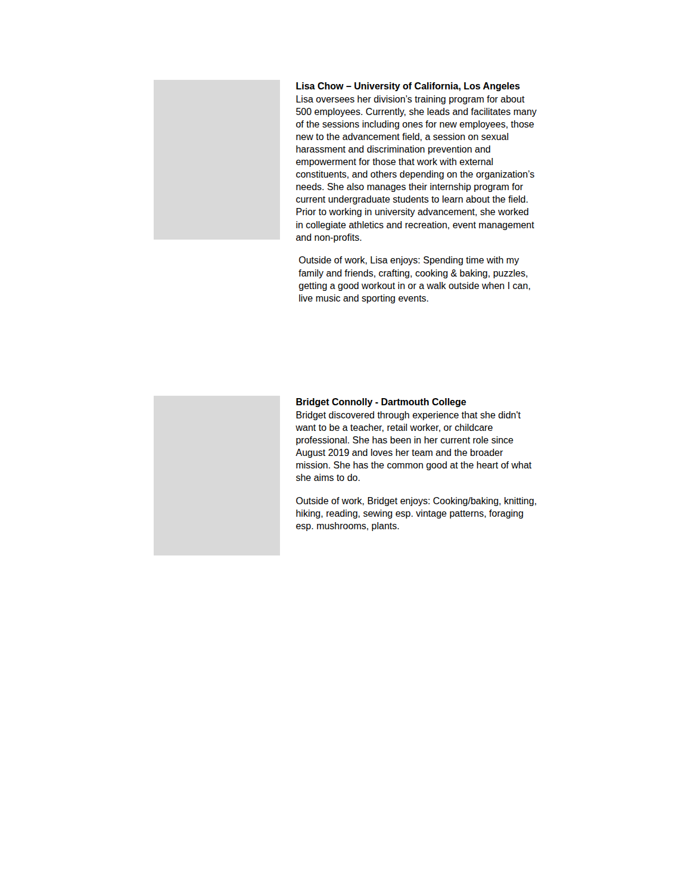Lisa Chow – University of California, Los Angeles
Lisa oversees her division’s training program for about 500 employees. Currently, she leads and facilitates many of the sessions including ones for new employees, those new to the advancement field, a session on sexual harassment and discrimination prevention and empowerment for those that work with external constituents, and others depending on the organization’s needs. She also manages their internship program for current undergraduate students to learn about the field. Prior to working in university advancement, she worked in collegiate athletics and recreation, event management and non-profits.
Outside of work, Lisa enjoys: Spending time with my family and friends, crafting, cooking & baking, puzzles, getting a good workout in or a walk outside when I can, live music and sporting events.
Bridget Connolly - Dartmouth College
Bridget discovered through experience that she didn't want to be a teacher, retail worker, or childcare professional. She has been in her current role since August 2019 and loves her team and the broader mission. She has the common good at the heart of what she aims to do.
Outside of work, Bridget enjoys: Cooking/baking, knitting, hiking, reading, sewing esp. vintage patterns, foraging esp. mushrooms, plants.